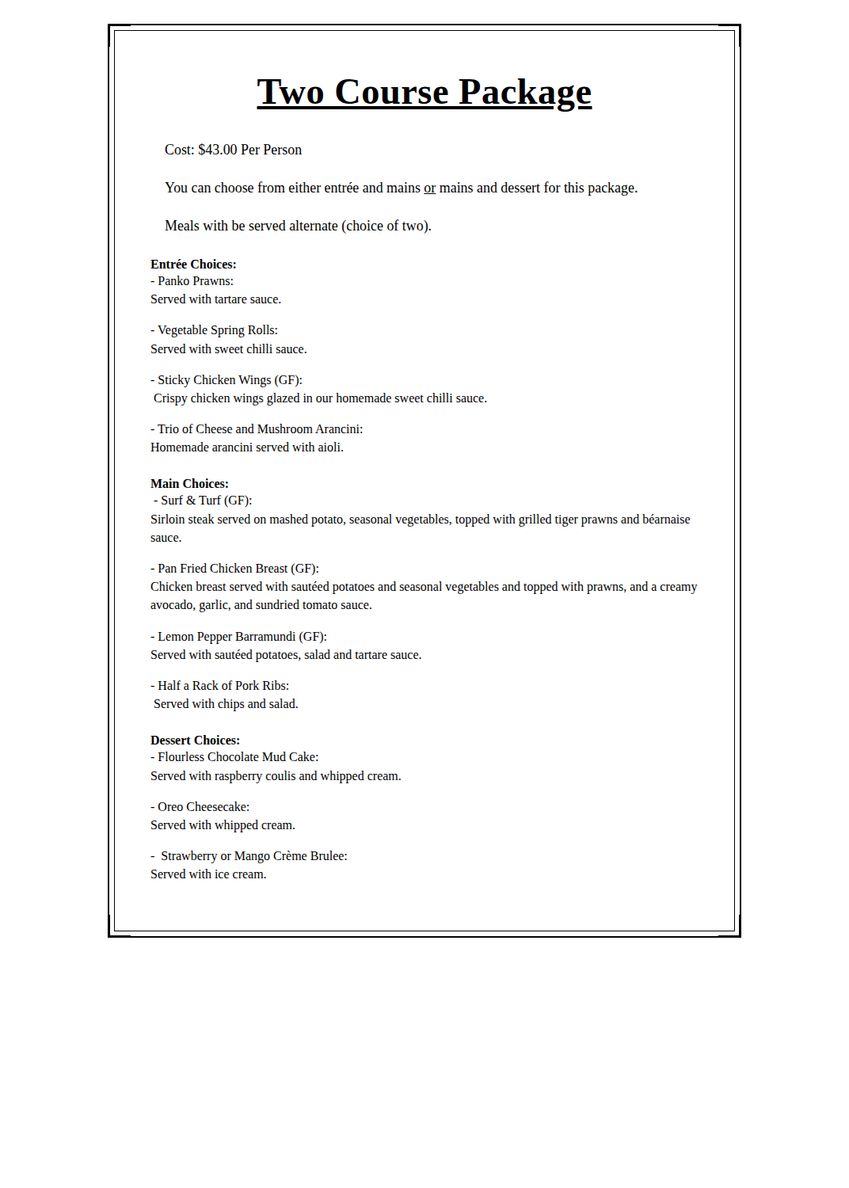Two Course Package
Cost: $43.00 Per Person
You can choose from either entrée and mains or mains and dessert for this package.
Meals with be served alternate (choice of two).
Entrée Choices:
- Panko Prawns:
Served with tartare sauce.
- Vegetable Spring Rolls:
Served with sweet chilli sauce.
- Sticky Chicken Wings (GF):
Crispy chicken wings glazed in our homemade sweet chilli sauce.
- Trio of Cheese and Mushroom Arancini:
Homemade arancini served with aioli.
Main Choices:
- Surf & Turf (GF):
Sirloin steak served on mashed potato, seasonal vegetables, topped with grilled tiger prawns and béarnaise sauce.
- Pan Fried Chicken Breast (GF):
Chicken breast served with sautéed potatoes and seasonal vegetables and topped with prawns, and a creamy avocado, garlic, and sundried tomato sauce.
- Lemon Pepper Barramundi (GF):
Served with sautéed potatoes, salad and tartare sauce.
- Half a Rack of Pork Ribs:
Served with chips and salad.
Dessert Choices:
- Flourless Chocolate Mud Cake:
Served with raspberry coulis and whipped cream.
- Oreo Cheesecake:
Served with whipped cream.
- Strawberry or Mango Crème Brulee:
Served with ice cream.